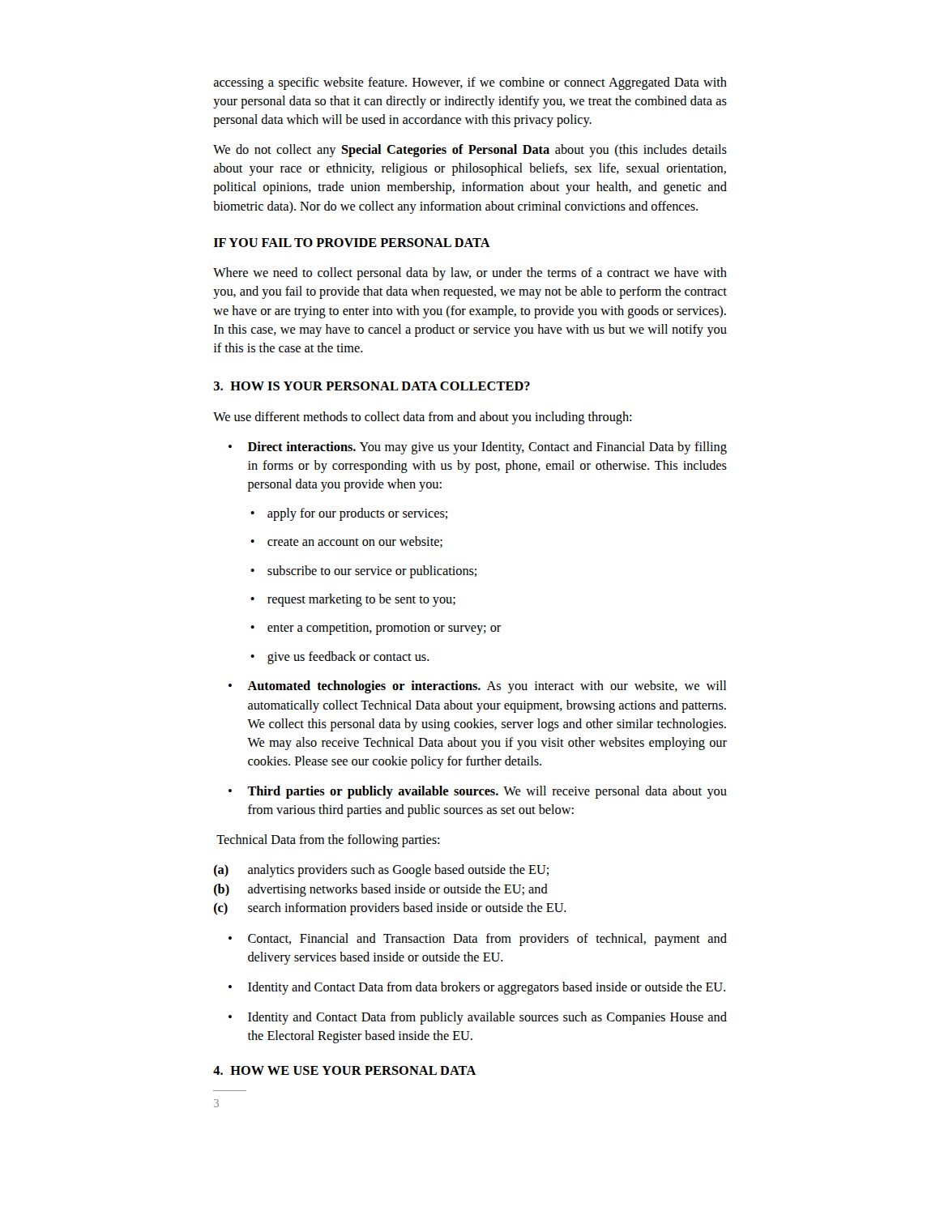accessing a specific website feature. However, if we combine or connect Aggregated Data with your personal data so that it can directly or indirectly identify you, we treat the combined data as personal data which will be used in accordance with this privacy policy.
We do not collect any Special Categories of Personal Data about you (this includes details about your race or ethnicity, religious or philosophical beliefs, sex life, sexual orientation, political opinions, trade union membership, information about your health, and genetic and biometric data). Nor do we collect any information about criminal convictions and offences.
IF YOU FAIL TO PROVIDE PERSONAL DATA
Where we need to collect personal data by law, or under the terms of a contract we have with you, and you fail to provide that data when requested, we may not be able to perform the contract we have or are trying to enter into with you (for example, to provide you with goods or services). In this case, we may have to cancel a product or service you have with us but we will notify you if this is the case at the time.
3. HOW IS YOUR PERSONAL DATA COLLECTED?
We use different methods to collect data from and about you including through:
Direct interactions. You may give us your Identity, Contact and Financial Data by filling in forms or by corresponding with us by post, phone, email or otherwise. This includes personal data you provide when you:
apply for our products or services;
create an account on our website;
subscribe to our service or publications;
request marketing to be sent to you;
enter a competition, promotion or survey; or
give us feedback or contact us.
Automated technologies or interactions. As you interact with our website, we will automatically collect Technical Data about your equipment, browsing actions and patterns. We collect this personal data by using cookies, server logs and other similar technologies. We may also receive Technical Data about you if you visit other websites employing our cookies. Please see our cookie policy for further details.
Third parties or publicly available sources. We will receive personal data about you from various third parties and public sources as set out below:
Technical Data from the following parties:
(a) analytics providers such as Google based outside the EU;
(b) advertising networks based inside or outside the EU; and
(c) search information providers based inside or outside the EU.
Contact, Financial and Transaction Data from providers of technical, payment and delivery services based inside or outside the EU.
Identity and Contact Data from data brokers or aggregators based inside or outside the EU.
Identity and Contact Data from publicly available sources such as Companies House and the Electoral Register based inside the EU.
4. HOW WE USE YOUR PERSONAL DATA
3